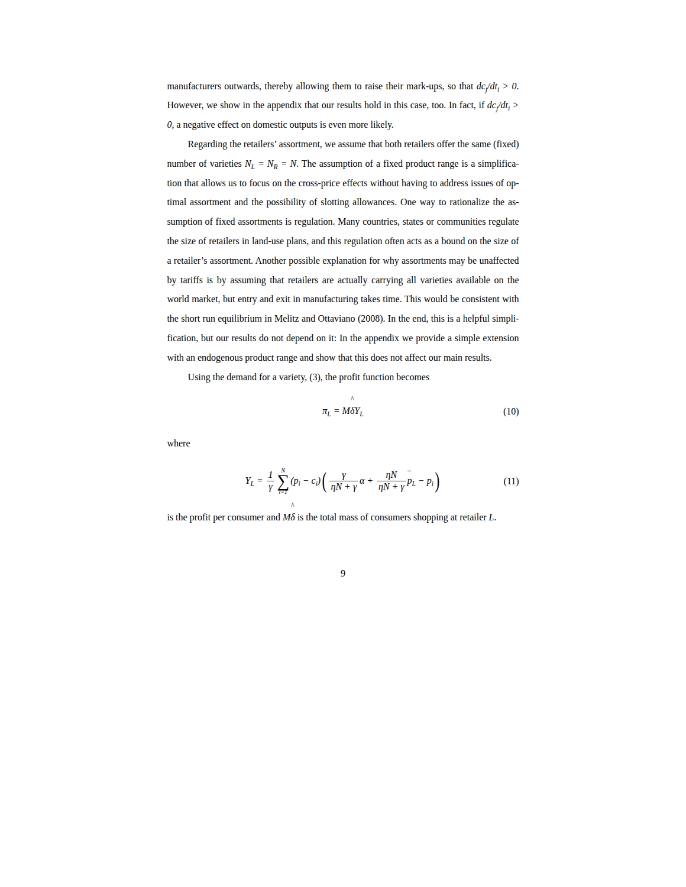manufacturers outwards, thereby allowing them to raise their mark-ups, so that dcj/dti > 0. However, we show in the appendix that our results hold in this case, too. In fact, if dcj/dti > 0, a negative effect on domestic outputs is even more likely.
Regarding the retailers’ assortment, we assume that both retailers offer the same (fixed) number of varieties NL = NR = N. The assumption of a fixed product range is a simplification that allows us to focus on the cross-price effects without having to address issues of optimal assortment and the possibility of slotting allowances. One way to rationalize the assumption of fixed assortments is regulation. Many countries, states or communities regulate the size of retailers in land-use plans, and this regulation often acts as a bound on the size of a retailer’s assortment. Another possible explanation for why assortments may be unaffected by tariffs is by assuming that retailers are actually carrying all varieties available on the world market, but entry and exit in manufacturing takes time. This would be consistent with the short run equilibrium in Melitz and Ottaviano (2008). In the end, this is a helpful simplification, but our results do not depend on it: In the appendix we provide a simple extension with an endogenous product range and show that this does not affect our main results.
Using the demand for a variety, (3), the profit function becomes
πL = Mδ ΥL (10)
where
ΥL = 1 γ N∑i=1(pi − ci)(γηN + γα + ηN ηN + γ pL − pi) (11)
is the profit per consumer and Mδ is the total mass of consumers shopping at retailer L.
9